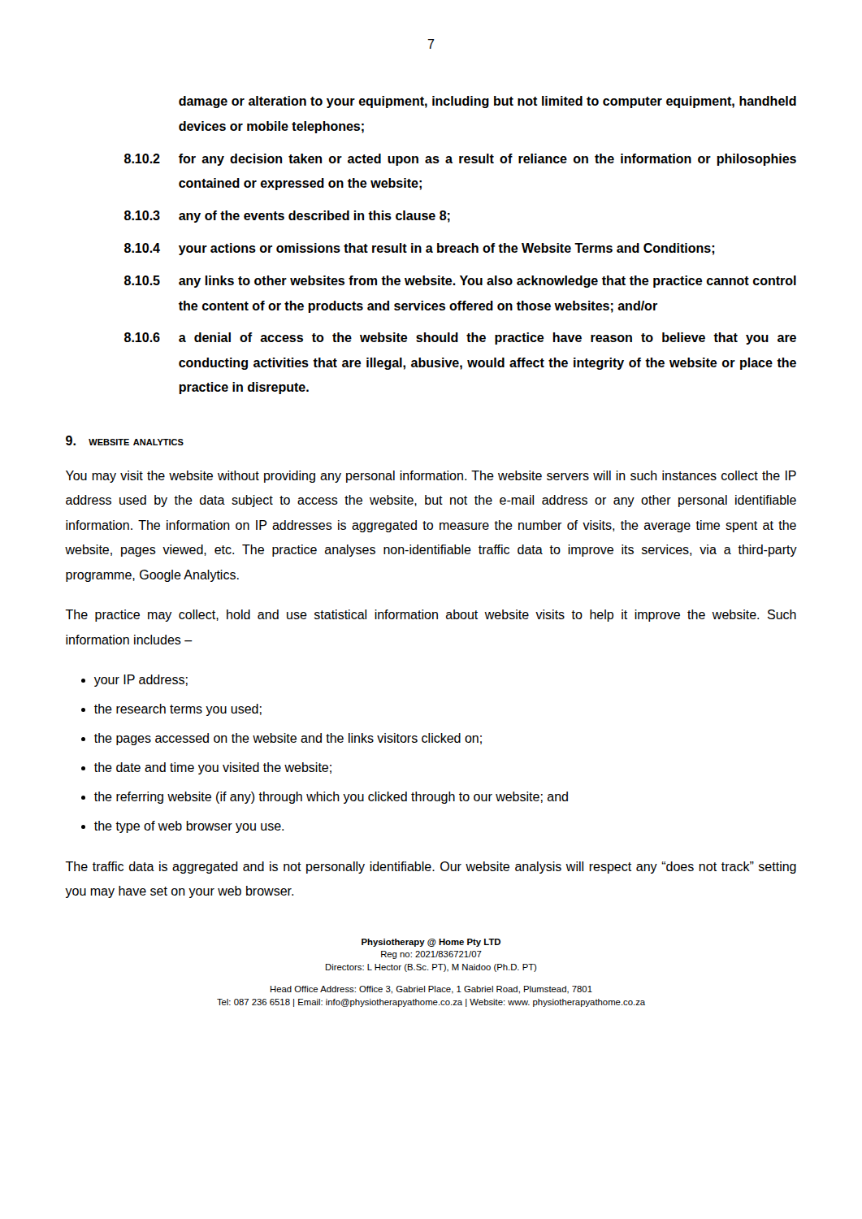7
damage or alteration to your equipment, including but not limited to computer equipment, handheld devices or mobile telephones;
8.10.2 for any decision taken or acted upon as a result of reliance on the information or philosophies contained or expressed on the website;
8.10.3 any of the events described in this clause 8;
8.10.4 your actions or omissions that result in a breach of the Website Terms and Conditions;
8.10.5 any links to other websites from the website. You also acknowledge that the practice cannot control the content of or the products and services offered on those websites; and/or
8.10.6 a denial of access to the website should the practice have reason to believe that you are conducting activities that are illegal, abusive, would affect the integrity of the website or place the practice in disrepute.
9. WEBSITE ANALYTICS
You may visit the website without providing any personal information. The website servers will in such instances collect the IP address used by the data subject to access the website, but not the e-mail address or any other personal identifiable information. The information on IP addresses is aggregated to measure the number of visits, the average time spent at the website, pages viewed, etc. The practice analyses non-identifiable traffic data to improve its services, via a third-party programme, Google Analytics.
The practice may collect, hold and use statistical information about website visits to help it improve the website. Such information includes –
your IP address;
the research terms you used;
the pages accessed on the website and the links visitors clicked on;
the date and time you visited the website;
the referring website (if any) through which you clicked through to our website; and
the type of web browser you use.
The traffic data is aggregated and is not personally identifiable. Our website analysis will respect any “does not track” setting you may have set on your web browser.
Physiotherapy @ Home Pty LTD
Reg no: 2021/836721/07
Directors: L Hector (B.Sc. PT), M Naidoo (Ph.D. PT)
Head Office Address: Office 3, Gabriel Place, 1 Gabriel Road, Plumstead, 7801
Tel: 087 236 6518 | Email: info@physiotherapyathome.co.za | Website: www. physiotherapyathome.co.za